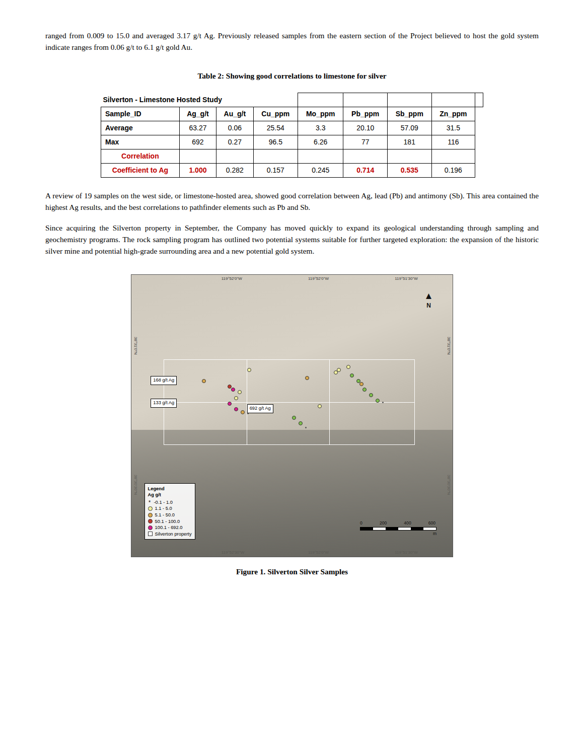ranged from 0.009 to 15.0 and averaged 3.17 g/t Ag. Previously released samples from the eastern section of the Project believed to host the gold system indicate ranges from 0.06 g/t to 6.1 g/t gold Au.
Table 2: Showing good correlations to limestone for silver
| Silverton - Limestone Hosted Study | | | | | |
| Sample_ID | Ag_g/t | Au_g/t | Cu_ppm | Mo_ppm | Pb_ppm | Sb_ppm | Zn_ppm |
| Average | 63.27 | 0.06 | 25.54 | 3.3 | 20.10 | 57.09 | 31.5 |
| Max | 692 | 0.27 | 96.5 | 6.26 | 77 | 181 | 116 |
| Correlation | | | | | | | |
| Coefficient to Ag | 1.000 | 0.282 | 0.157 | 0.245 | 0.714 | 0.535 | 0.196 |
A review of 19 samples on the west side, or limestone-hosted area, showed good correlation between Ag, lead (Pb) and antimony (Sb). This area contained the highest Ag results, and the best correlations to pathfinder elements such as Pb and Sb.
Since acquiring the Silverton property in September, the Company has moved quickly to expand its geological understanding through sampling and geochemistry programs. The rock sampling program has outlined two potential systems suitable for further targeted exploration: the expansion of the historic silver mine and potential high-grade surrounding area and a new potential gold system.
119°52'0"W 119°52'0"W 119°51'30"W 119°52'30"W 119°52'0"W 119°51'30"W 38°31'0"N 38°30'30"N 38°31'0"N 38°30'30"N
▲N
168 g/t Ag
133 g/t Ag
692 g/t Ag
Legend
Ag g/t
* -0.1 - 1.0
1.1 - 5.0
5.1 - 50.0
50.1 - 100.0
100.1 - 692.0
Silverton property
0200400600
m
Figure 1. Silverton Silver Samples